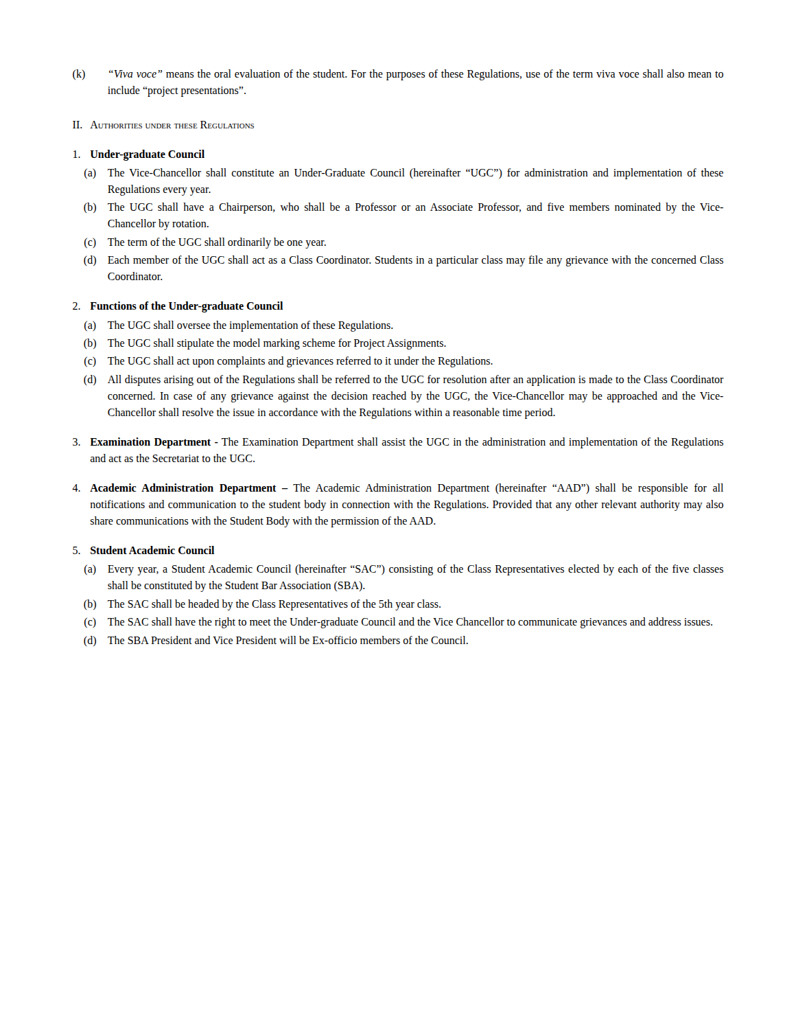(k)
“Viva voce” means the oral evaluation of the student. For the purposes of these Regulations, use of the term viva voce shall also mean to include “project presentations”.
II. Authorities under these Regulations
1.
Under-graduate Council
(a)
The Vice-Chancellor shall constitute an Under-Graduate Council (hereinafter “UGC”) for administration and implementation of these Regulations every year.
(b)
The UGC shall have a Chairperson, who shall be a Professor or an Associate Professor, and five members nominated by the Vice-Chancellor by rotation.
(c)
The term of the UGC shall ordinarily be one year.
(d)
Each member of the UGC shall act as a Class Coordinator. Students in a particular class may file any grievance with the concerned Class Coordinator.
2.
Functions of the Under-graduate Council
(a)
The UGC shall oversee the implementation of these Regulations.
(b)
The UGC shall stipulate the model marking scheme for Project Assignments.
(c)
The UGC shall act upon complaints and grievances referred to it under the Regulations.
(d)
All disputes arising out of the Regulations shall be referred to the UGC for resolution after an application is made to the Class Coordinator concerned. In case of any grievance against the decision reached by the UGC, the Vice-Chancellor may be approached and the Vice-Chancellor shall resolve the issue in accordance with the Regulations within a reasonable time period.
3.
Examination Department - The Examination Department shall assist the UGC in the administration and implementation of the Regulations and act as the Secretariat to the UGC.
4.
Academic Administration Department – The Academic Administration Department (hereinafter “AAD”) shall be responsible for all notifications and communication to the student body in connection with the Regulations. Provided that any other relevant authority may also share communications with the Student Body with the permission of the AAD.
5.
Student Academic Council
(a)
Every year, a Student Academic Council (hereinafter “SAC”) consisting of the Class Representatives elected by each of the five classes shall be constituted by the Student Bar Association (SBA).
(b)
The SAC shall be headed by the Class Representatives of the 5th year class.
(c)
The SAC shall have the right to meet the Under-graduate Council and the Vice Chancellor to communicate grievances and address issues.
(d)
The SBA President and Vice President will be Ex-officio members of the Council.